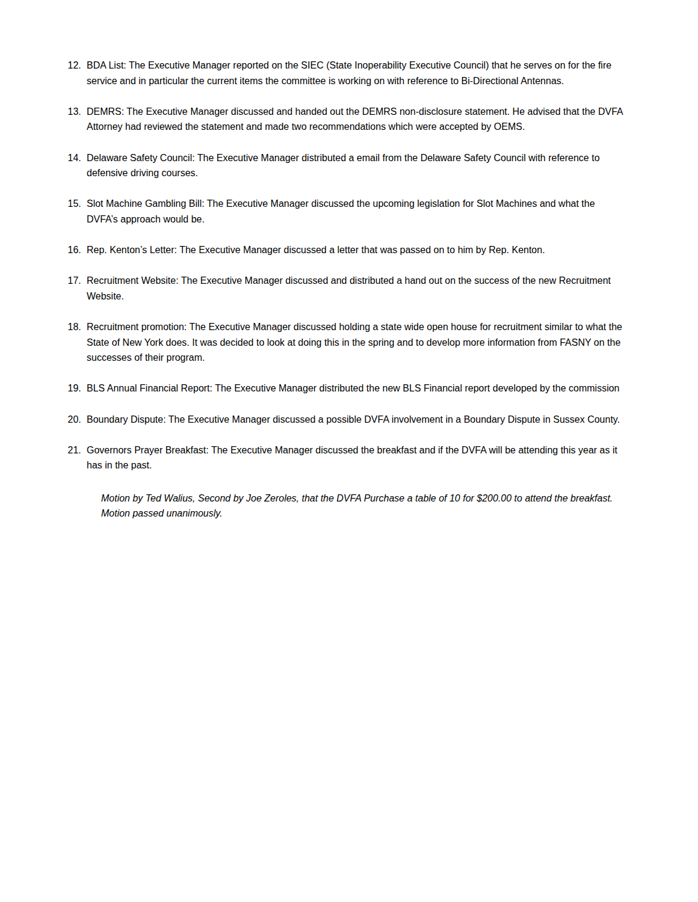BDA List: The Executive Manager reported on the SIEC (State Inoperability Executive Council) that he serves on for the fire service and in particular the current items the committee is working on with reference to Bi-Directional Antennas.
DEMRS: The Executive Manager discussed and handed out the DEMRS non-disclosure statement. He advised that the DVFA Attorney had reviewed the statement and made two recommendations which were accepted by OEMS.
Delaware Safety Council: The Executive Manager distributed a email from the Delaware Safety Council with reference to defensive driving courses.
Slot Machine Gambling Bill: The Executive Manager discussed the upcoming legislation for Slot Machines and what the DVFA’s approach would be.
Rep. Kenton’s Letter: The Executive Manager discussed a letter that was passed on to him by Rep. Kenton.
Recruitment Website: The Executive Manager discussed and distributed a hand out on the success of the new Recruitment Website.
Recruitment promotion: The Executive Manager discussed holding a state wide open house for recruitment similar to what the State of New York does. It was decided to look at doing this in the spring and to develop more information from FASNY on the successes of their program.
BLS Annual Financial Report: The Executive Manager distributed the new BLS Financial report developed by the commission
Boundary Dispute: The Executive Manager discussed a possible DVFA involvement in a Boundary Dispute in Sussex County.
Governors Prayer Breakfast: The Executive Manager discussed the breakfast and if the DVFA will be attending this year as it has in the past.
Motion by Ted Walius, Second by Joe Zeroles, that the DVFA Purchase a table of 10 for $200.00 to attend the breakfast. Motion passed unanimously.